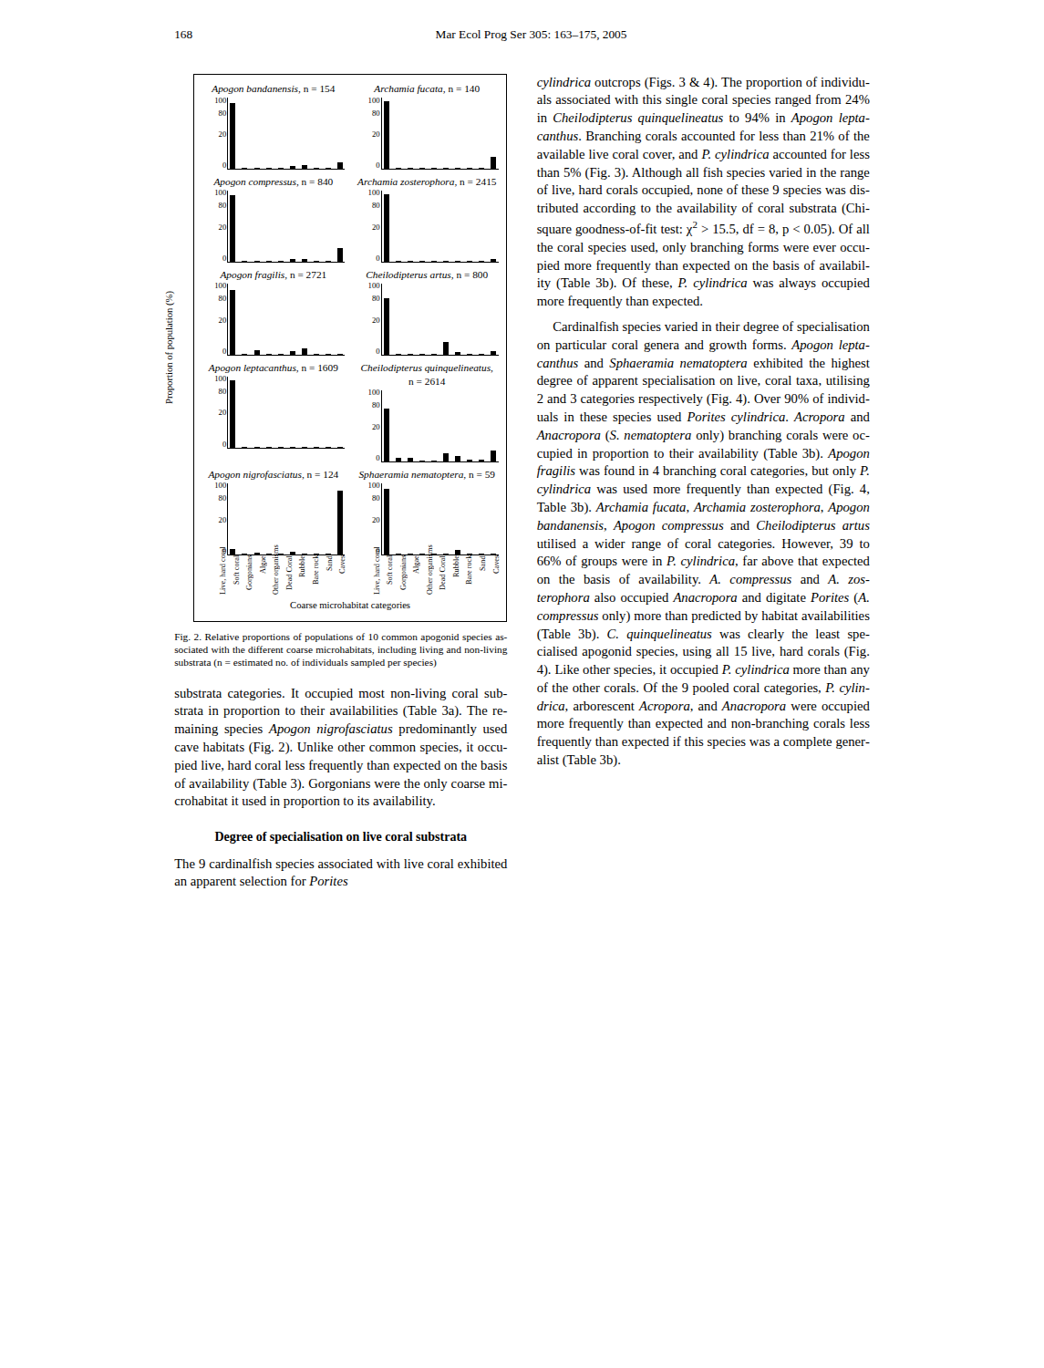168 Mar Ecol Prog Ser 305: 163–175, 2005
Proportion of population (%)
Apogon bandanensis, n = 154
100 80 20 0
Archamia fucata, n = 140
100 80 20 0
Apogon compressus, n = 840
100 80 20 0
Archamia zosterophora, n = 2415
100 80 20 0
Apogon fragilis, n = 2721
100 80 20 0
Cheilodipterus artus, n = 800
100 80 20 0
Apogon leptacanthus, n = 1609
100 80 20 0
Cheilodipterus quinquelineatus,
n = 2614
100 80 20 0
Apogon nigrofasciatus, n = 124
100 80 20 0
Live, hard coral Soft coral Gorgonians Algae Other organisms Dead Coral Rubble Bare rock Sand Caves
Sphaeramia nematoptera, n = 59
100 80 20 0
Live, hard coral Soft coral Gorgonians Algae Other organisms Dead Coral Rubble Bare rock Sand Caves
Coarse microhabitat categories
Fig. 2. Relative proportions of populations of 10 common apogonid species associated with the different coarse microhabitats, including living and non-living substrata (n = estimated no. of individuals sampled per species)
substrata categories. It occupied most non-living coral substrata in proportion to their availabilities (Table 3a). The remaining species Apogon nigrofasciatus predominantly used cave habitats (Fig. 2). Unlike other common species, it occupied live, hard coral less frequently than expected on the basis of availability (Table 3). Gorgonians were the only coarse microhabitat it used in proportion to its availability.
Degree of specialisation on live coral substrata
The 9 cardinalfish species associated with live coral exhibited an apparent selection for Porites
cylindrica outcrops (Figs. 3 & 4). The proportion of individuals associated with this single coral species ranged from 24% in Cheilodipterus quinquelineatus to 94% in Apogon leptacanthus. Branching corals accounted for less than 21% of the available live coral cover, and P. cylindrica accounted for less than 5% (Fig. 3). Although all fish species varied in the range of live, hard corals occupied, none of these 9 species was distributed according to the availability of coral substrata (Chi-square goodness-of-fit test: χ2 > 15.5, df = 8, p < 0.05). Of all the coral species used, only branching forms were ever occupied more frequently than expected on the basis of availability (Table 3b). Of these, P. cylindrica was always occupied more frequently than expected.
Cardinalfish species varied in their degree of specialisation on particular coral genera and growth forms. Apogon leptacanthus and Sphaeramia nematoptera exhibited the highest degree of apparent specialisation on live, coral taxa, utilising 2 and 3 categories respectively (Fig. 4). Over 90% of individuals in these species used Porites cylindrica. Acropora and Anacropora (S. nematoptera only) branching corals were occupied in proportion to their availability (Table 3b). Apogon fragilis was found in 4 branching coral categories, but only P. cylindrica was used more frequently than expected (Fig. 4, Table 3b). Archamia fucata, Archamia zosterophora, Apogon bandanensis, Apogon compressus and Cheilodipterus artus utilised a wider range of coral categories. However, 39 to 66% of groups were in P. cylindrica, far above that expected on the basis of availability. A. compressus and A. zosterophora also occupied Anacropora and digitate Porites (A. compressus only) more than predicted by habitat availabilities (Table 3b). C. quinquelineatus was clearly the least specialised apogonid species, using all 15 live, hard corals (Fig. 4). Like other species, it occupied P. cylindrica more than any of the other corals. Of the 9 pooled coral categories, P. cylindrica, arborescent Acropora, and Anacropora were occupied more frequently than expected and non-branching corals less frequently than expected if this species was a complete generalist (Table 3b).